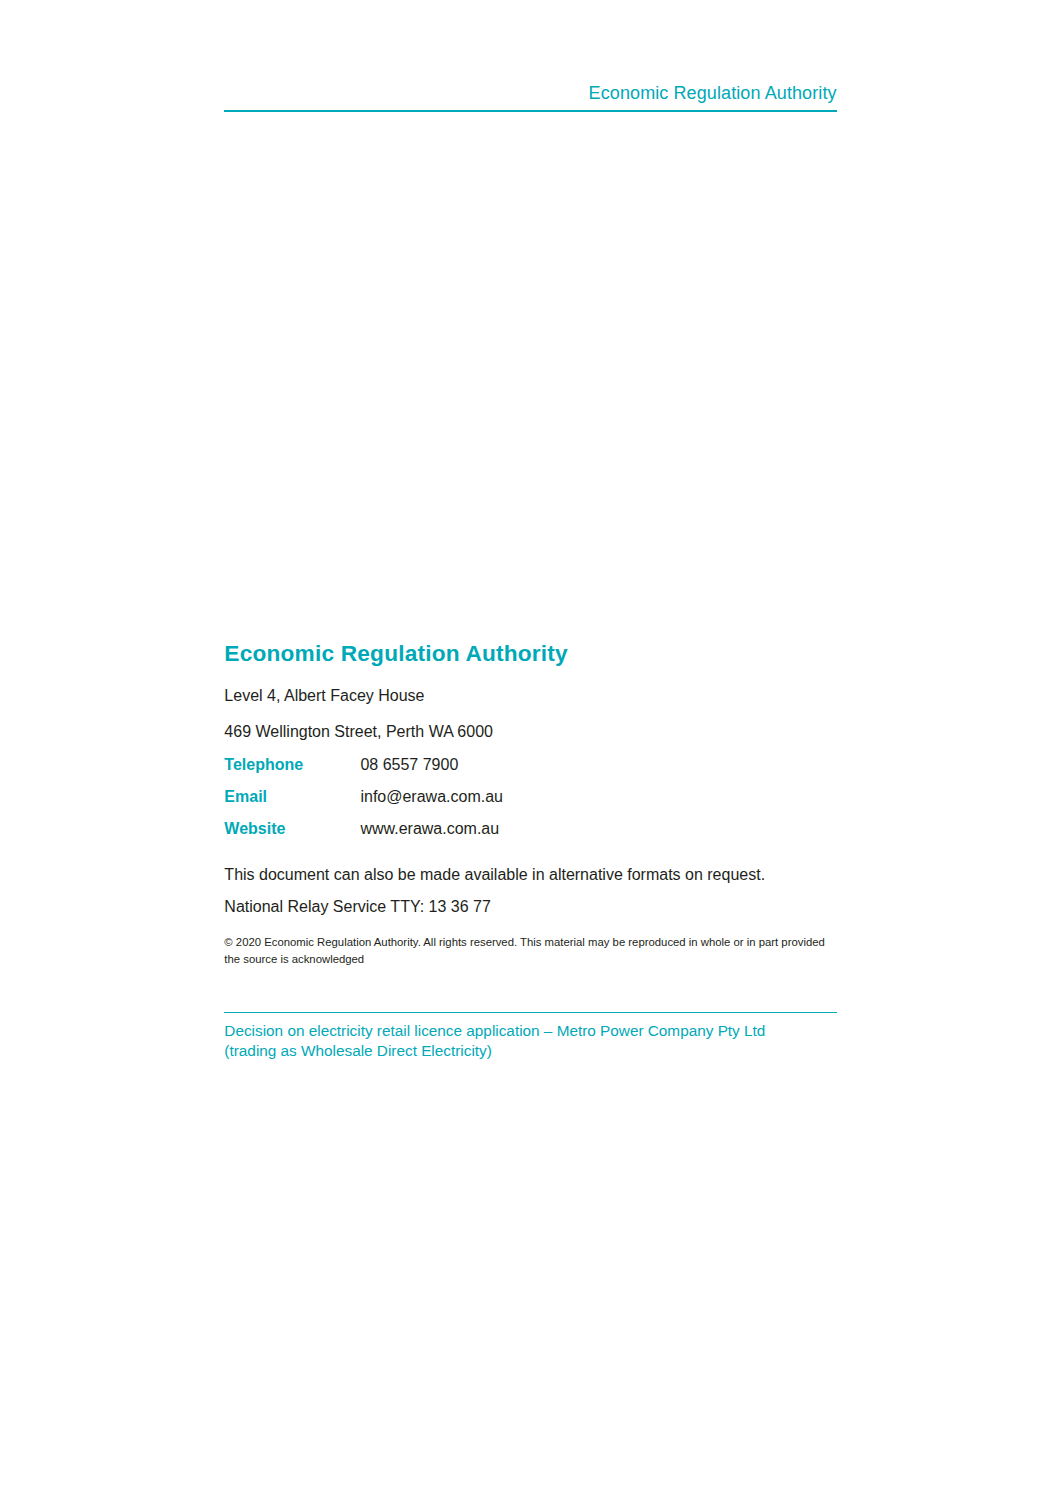Economic Regulation Authority
Economic Regulation Authority
Level 4, Albert Facey House
469 Wellington Street, Perth WA 6000
| Telephone | 08 6557 7900 |
| Email | info@erawa.com.au |
| Website | www.erawa.com.au |
This document can also be made available in alternative formats on request.
National Relay Service TTY: 13 36 77
© 2020 Economic Regulation Authority. All rights reserved. This material may be reproduced in whole or in part provided the source is acknowledged
Decision on electricity retail licence application – Metro Power Company Pty Ltd (trading as Wholesale Direct Electricity)